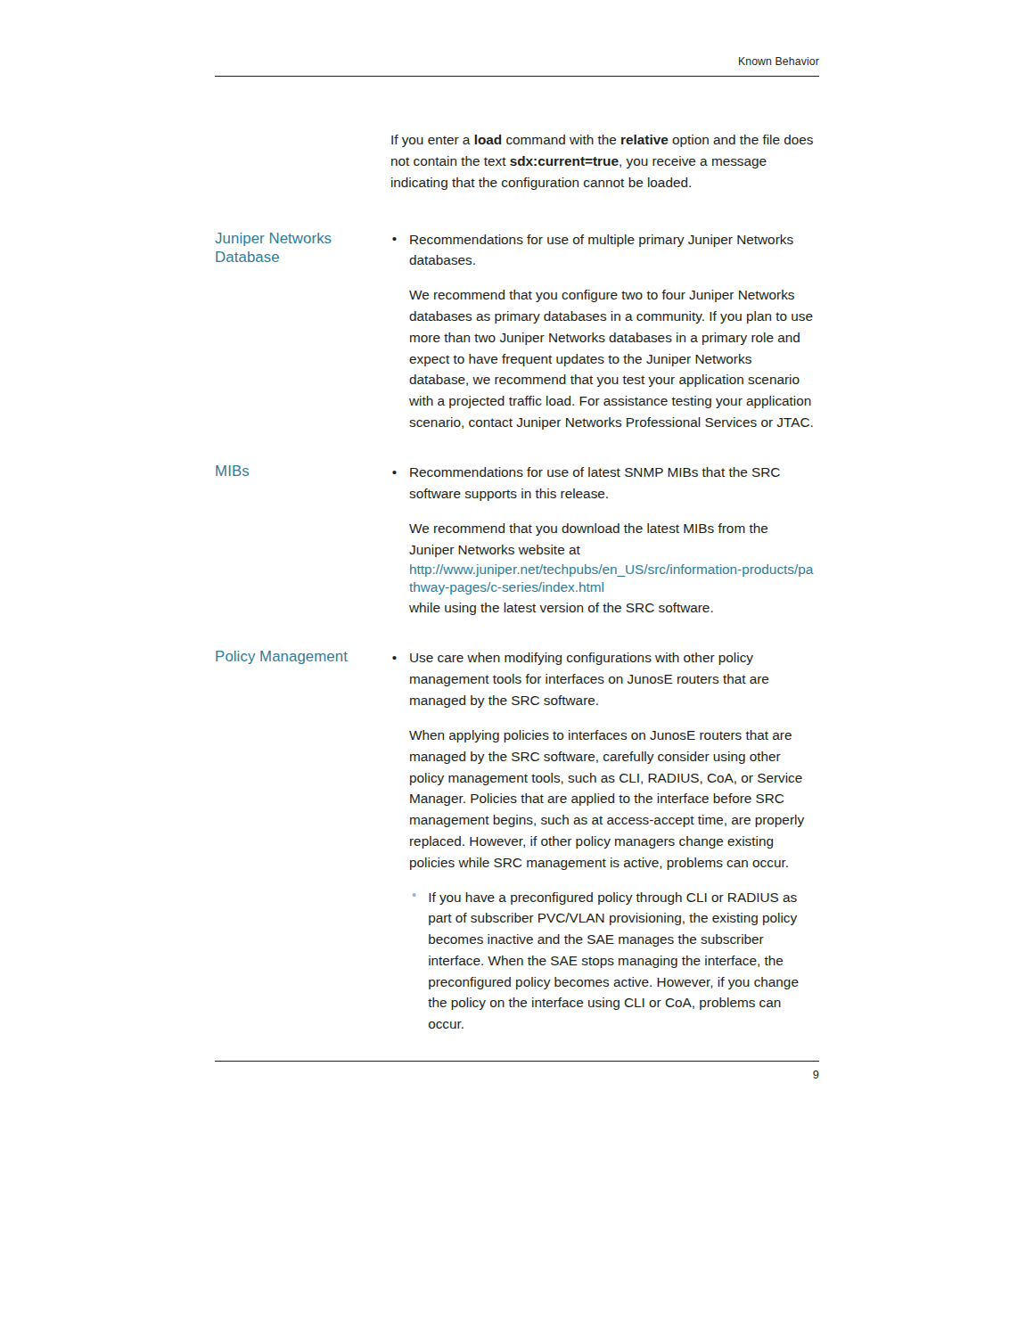Known Behavior
If you enter a load command with the relative option and the file does not contain the text sdx:current=true, you receive a message indicating that the configuration cannot be loaded.
Juniper Networks Database
Recommendations for use of multiple primary Juniper Networks databases.
We recommend that you configure two to four Juniper Networks databases as primary databases in a community. If you plan to use more than two Juniper Networks databases in a primary role and expect to have frequent updates to the Juniper Networks database, we recommend that you test your application scenario with a projected traffic load. For assistance testing your application scenario, contact Juniper Networks Professional Services or JTAC.
MIBs
Recommendations for use of latest SNMP MIBs that the SRC software supports in this release.
We recommend that you download the latest MIBs from the Juniper Networks website at
http://www.juniper.net/techpubs/en_US/src/information-products/pathway-pages/c-series/index.html
while using the latest version of the SRC software.
Policy Management
Use care when modifying configurations with other policy management tools for interfaces on JunosE routers that are managed by the SRC software.
When applying policies to interfaces on JunosE routers that are managed by the SRC software, carefully consider using other policy management tools, such as CLI, RADIUS, CoA, or Service Manager. Policies that are applied to the interface before SRC management begins, such as at access-accept time, are properly replaced. However, if other policy managers change existing policies while SRC management is active, problems can occur.
If you have a preconfigured policy through CLI or RADIUS as part of subscriber PVC/VLAN provisioning, the existing policy becomes inactive and the SAE manages the subscriber interface. When the SAE stops managing the interface, the preconfigured policy becomes active. However, if you change the policy on the interface using CLI or CoA, problems can occur.
9